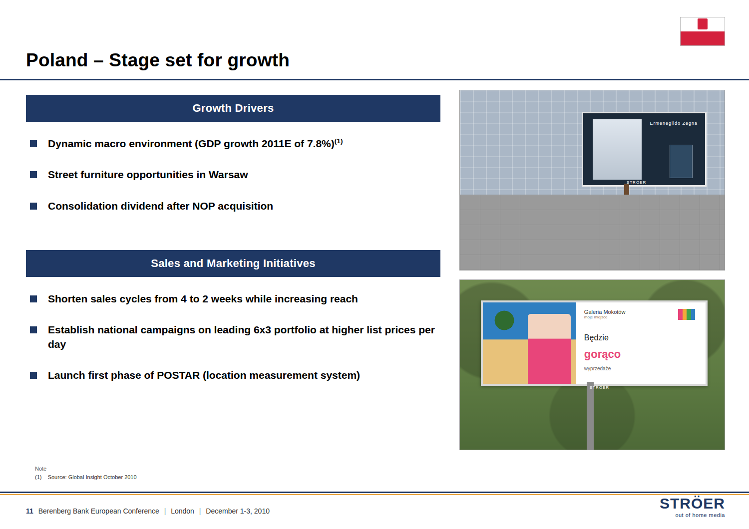Poland – Stage set for growth
Growth Drivers
Dynamic macro environment (GDP growth 2011E of 7.8%)(1)
Street furniture opportunities in Warsaw
Consolidation dividend after NOP acquisition
Sales and Marketing Initiatives
Shorten sales cycles from 4 to 2 weeks while increasing reach
Establish national campaigns on leading 6x3 portfolio at higher list prices per day
Launch first phase of POSTAR (location measurement system)
Ermenegildo Zegna
STRÖER
Galeria Mokotówmoje miejsce
Będzie
gorąco
wyprzedaże
STRÖER
Note
(1) Source: Global Insight October 2010
11 Berenberg Bank European Conference | London | December 1-3, 2010
STRÖER
out of home media